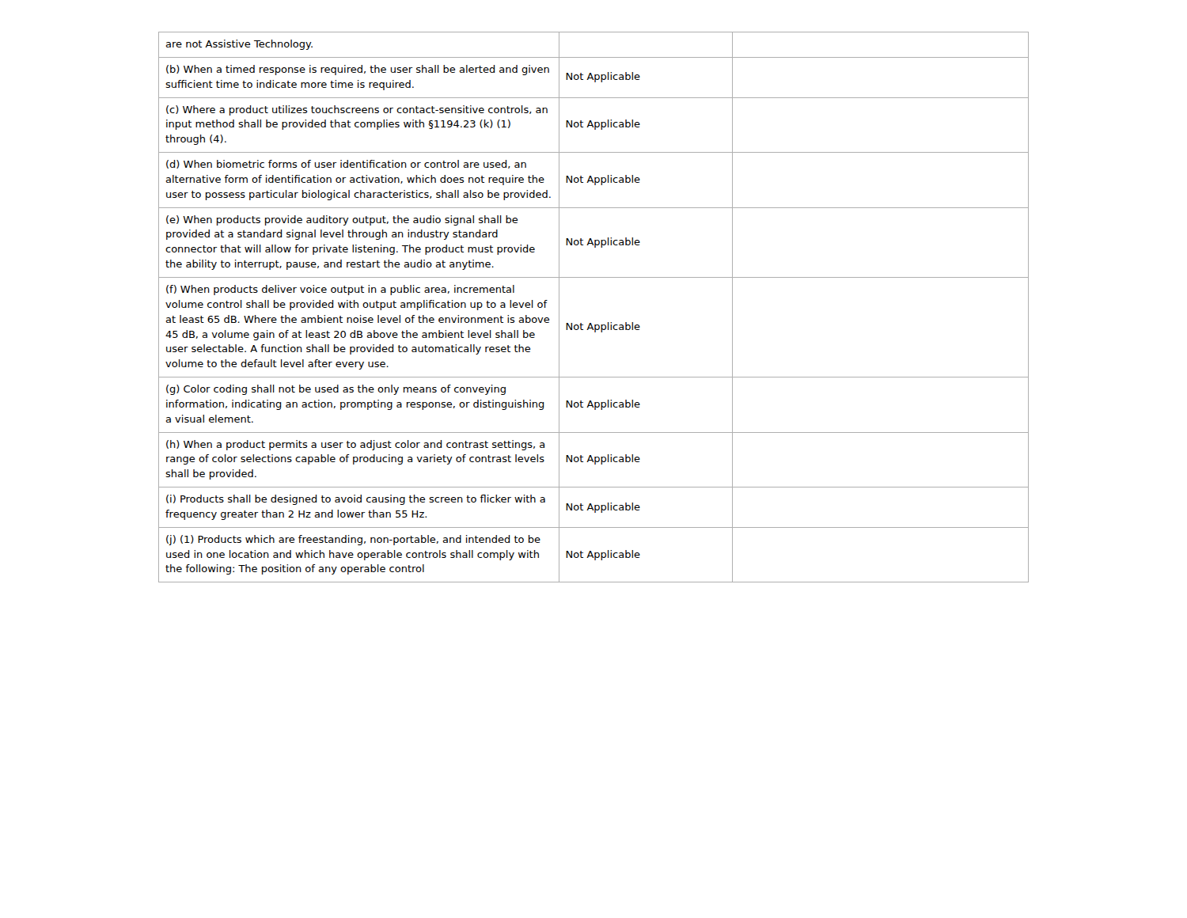| are not Assistive Technology. | | |
| (b) When a timed response is required, the user shall be alerted and given sufficient time to indicate more time is required. | Not Applicable | |
| (c) Where a product utilizes touchscreens or contact-sensitive controls, an input method shall be provided that complies with §1194.23 (k) (1) through (4). | Not Applicable | |
| (d) When biometric forms of user identification or control are used, an alternative form of identification or activation, which does not require the user to possess particular biological characteristics, shall also be provided. | Not Applicable | |
| (e) When products provide auditory output, the audio signal shall be provided at a standard signal level through an industry standard connector that will allow for private listening. The product must provide the ability to interrupt, pause, and restart the audio at anytime. | Not Applicable | |
| (f) When products deliver voice output in a public area, incremental volume control shall be provided with output amplification up to a level of at least 65 dB. Where the ambient noise level of the environment is above 45 dB, a volume gain of at least 20 dB above the ambient level shall be user selectable. A function shall be provided to automatically reset the volume to the default level after every use. | Not Applicable | |
| (g) Color coding shall not be used as the only means of conveying information, indicating an action, prompting a response, or distinguishing a visual element. | Not Applicable | |
| (h) When a product permits a user to adjust color and contrast settings, a range of color selections capable of producing a variety of contrast levels shall be provided. | Not Applicable | |
| (i) Products shall be designed to avoid causing the screen to flicker with a frequency greater than 2 Hz and lower than 55 Hz. | Not Applicable | |
| (j) (1) Products which are freestanding, non-portable, and intended to be used in one location and which have operable controls shall comply with the following: The position of any operable control | Not Applicable | |